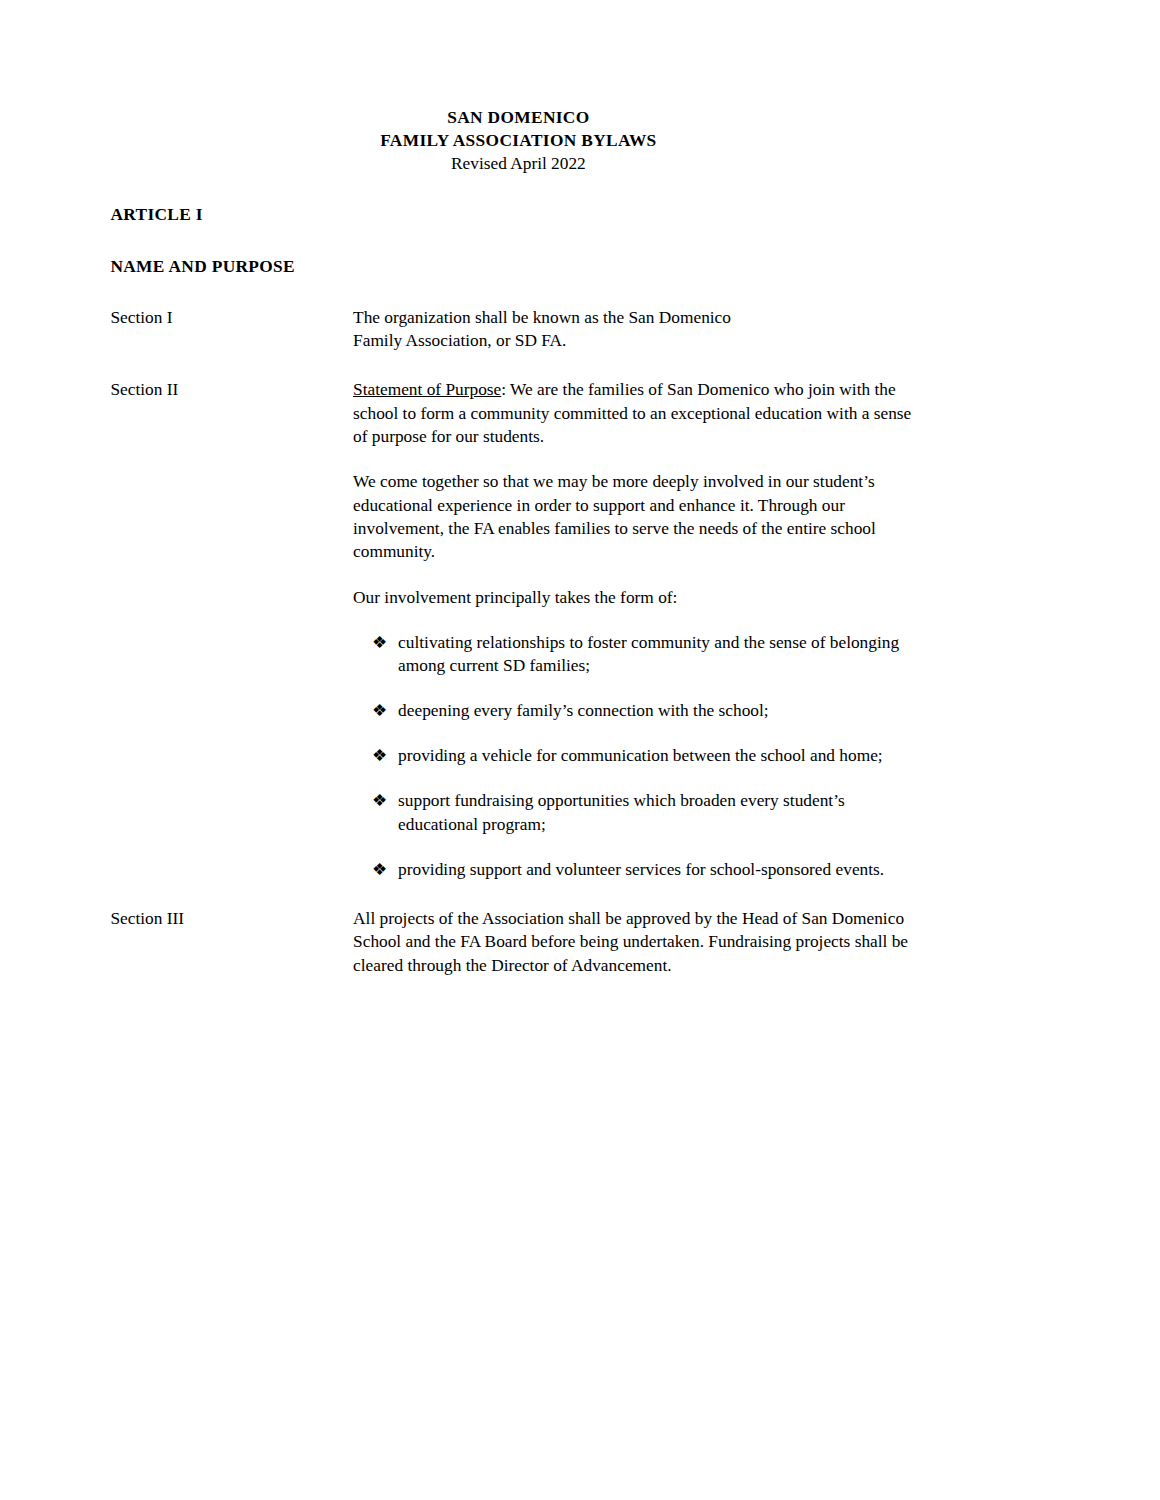SAN DOMENICO
FAMILY ASSOCIATION BYLAWS
Revised April 2022
ARTICLE I
NAME AND PURPOSE
Section I
The organization shall be known as the San Domenico
Family Association, or SD FA.
Section II
Statement of Purpose: We are the families of San Domenico who join with the school to form a community committed to an exceptional education with a sense of purpose for our students.
We come together so that we may be more deeply involved in our student’s educational experience in order to support and enhance it. Through our involvement, the FA enables families to serve the needs of the entire school community.
Our involvement principally takes the form of:
cultivating relationships to foster community and the sense of belonging among current SD families;
deepening every family’s connection with the school;
providing a vehicle for communication between the school and home;
support fundraising opportunities which broaden every student’s educational program;
providing support and volunteer services for school-sponsored events.
Section III
All projects of the Association shall be approved by the Head of San Domenico School and the FA Board before being undertaken. Fundraising projects shall be cleared through the Director of Advancement.